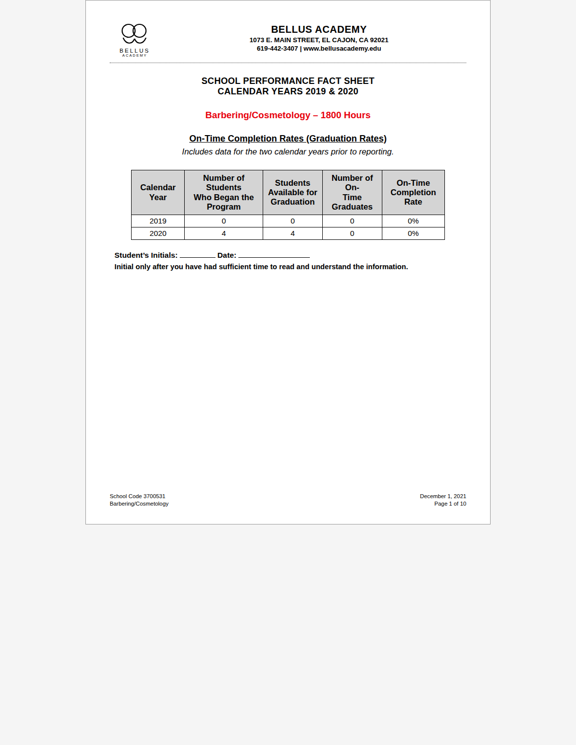BELLUS
ACADEMY
BELLUS ACADEMY
1073 E. MAIN STREET, EL CAJON, CA 92021
619-442-3407 | www.bellusacademy.edu
SCHOOL PERFORMANCE FACT SHEET
CALENDAR YEARS 2019 & 2020
Barbering/Cosmetology – 1800 Hours
On-Time Completion Rates (Graduation Rates)
Includes data for the two calendar years prior to reporting.
| Calendar Year | Number of Students Who Began the Program | Students Available for Graduation | Number of On- Time Graduates | On-Time Completion Rate |
| --- | --- | --- | --- | --- |
| 2019 | 0 | 0 | 0 | 0% |
| 2020 | 4 | 4 | 0 | 0% |
Student’s Initials: Date: Initial only after you have had sufficient time to read and understand the information.
School Code 3700531
Barbering/Cosmetology
December 1, 2021
Page 1 of 10